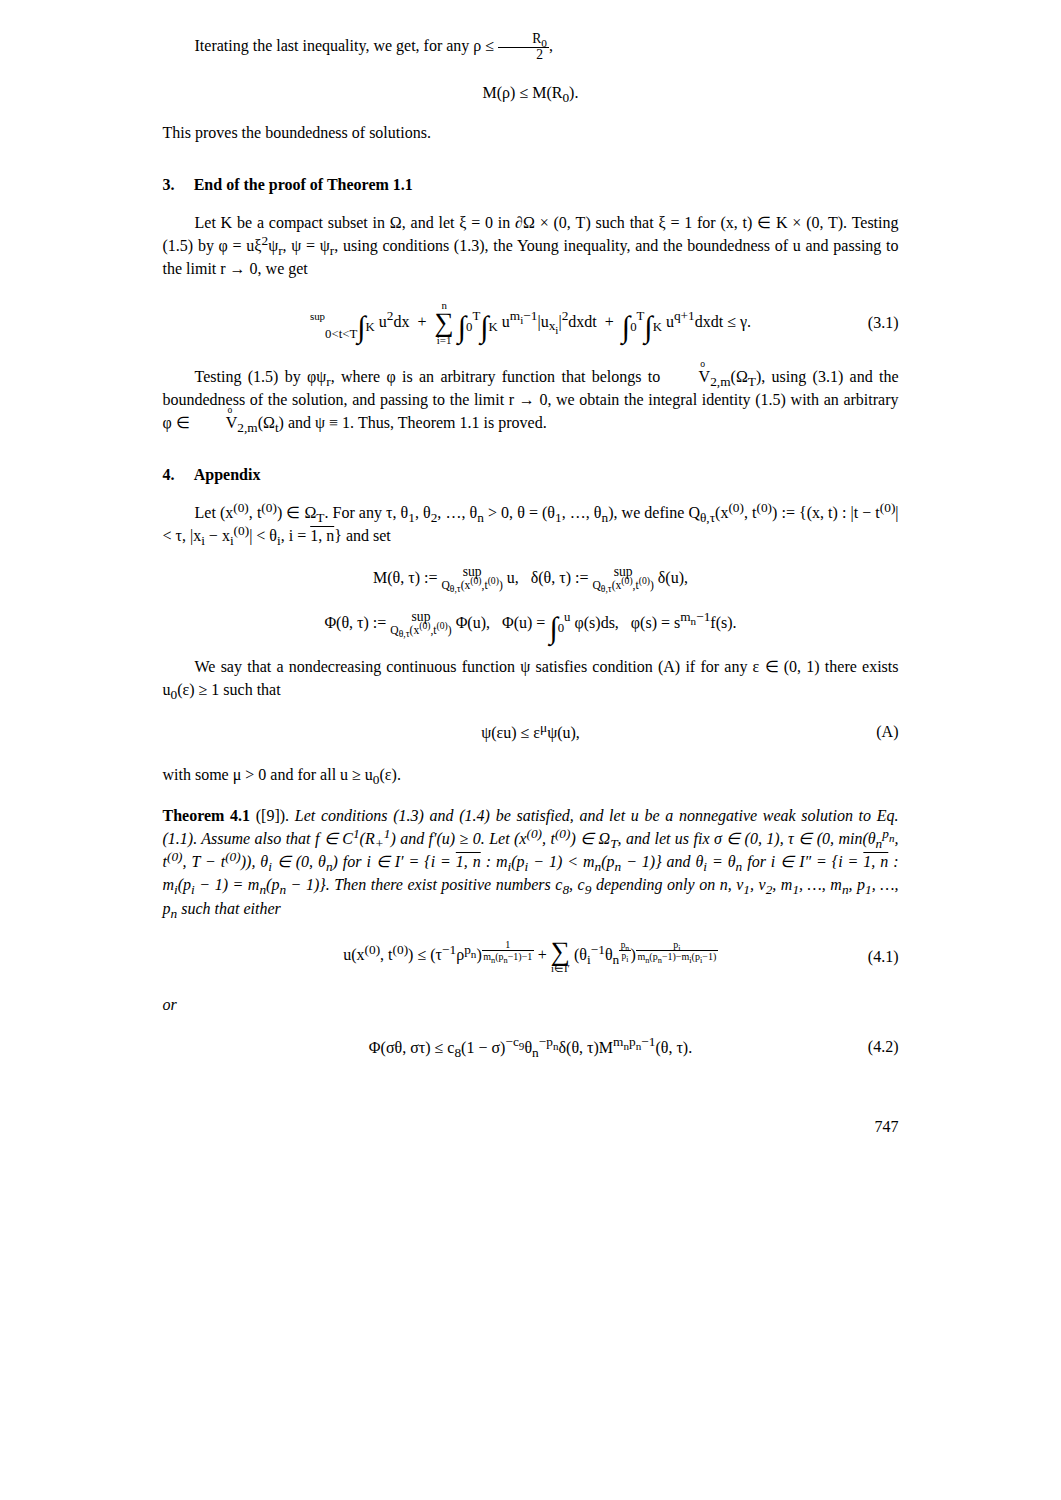Iterating the last inequality, we get, for any ρ ≤ R02,
M(ρ) ≤ M(R0).
This proves the boundedness of solutions.
3. End of the proof of Theorem 1.1
Let K be a compact subset in Ω, and let ξ = 0 in ∂Ω × (0, T) such that ξ = 1 for (x, t) ∈ K × (0, T). Testing (1.5) by φ = uξ2ψr, ψ = ψr, using conditions (1.3), the Young inequality, and the boundedness of u and passing to the limit r → 0, we get
sup 0<t<T∫K u2dx + n∑i=1 ∫0T∫K umi−1|uxi|2dxdt + ∫0T∫K uq+1dxdt ≤ γ. (3.1)
Testing (1.5) by φψr, where φ is an arbitrary function that belongs to o V2,m(ΩT), using (3.1) and the boundedness of the solution, and passing to the limit r → 0, we obtain the integral identity (1.5) with an arbitrary φ ∈ o V2,m(Ωt) and ψ ≡ 1. Thus, Theorem 1.1 is proved.
4. Appendix
Let (x(0), t(0)) ∈ ΩT. For any τ, θ1, θ2, …, θn > 0, θ = (θ1, …, θn), we define Qθ,τ(x(0), t(0)) := {(x, t) : |t − t(0)| < τ, |xi − xi(0)| < θi, i = 1, n} and set
M(θ, τ) := sup Qθ,τ(x(0),t(0)) u, δ(θ, τ) := sup Qθ,τ(x(0),t(0)) δ(u),
Φ(θ, τ) := sup Qθ,τ(x(0),t(0)) Φ(u), Φ(u) = ∫0u φ(s)ds, φ(s) = smn−1f(s).
We say that a nondecreasing continuous function ψ satisfies condition (A) if for any ε ∈ (0, 1) there exists u0(ε) ≥ 1 such that
ψ(εu) ≤ εμψ(u), (A)
with some μ > 0 and for all u ≥ u0(ε).
Theorem 4.1 ([9]). Let conditions (1.3) and (1.4) be satisfied, and let u be a nonnegative weak solution to Eq. (1.1). Assume also that f ∈ C1(R+1) and f′(u) ≥ 0. Let (x(0), t(0)) ∈ ΩT, and let us fix σ ∈ (0, 1), τ ∈ (0, min(θnpn, t(0), T − t(0))), θi ∈ (0, θn) for i ∈ I′ = {i = 1, n : mi(pi − 1) < mn(pn − 1)} and θi = θn for i ∈ I″ = {i = 1, n : mi(pi − 1) = mn(pn − 1)}. Then there exist positive numbers c8, c9 depending only on n, ν1, ν2, m1, …, mn, p1, …, pn such that either
u(x(0), t(0)) ≤ (τ−1ρpn)1 mn(pn−1)−1 + ∑i∈I′ (θi−1θnpn pi)pi mn(pn−1)−mi(pi−1) (4.1)
or
Φ(σθ, στ) ≤ c8(1 − σ)−c9θn−pnδ(θ, τ)Mmnpn−1(θ, τ). (4.2)
747